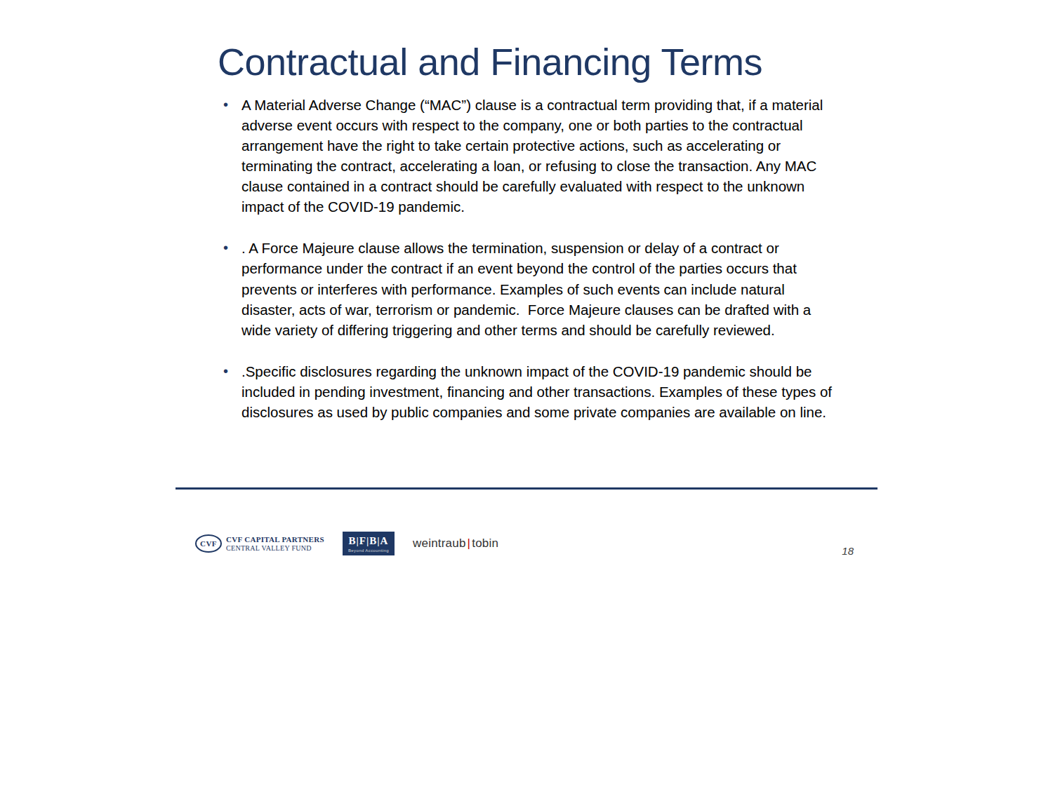Contractual and Financing Terms
A Material Adverse Change (“MAC”) clause is a contractual term providing that, if a material adverse event occurs with respect to the company, one or both parties to the contractual arrangement have the right to take certain protective actions, such as accelerating or terminating the contract, accelerating a loan, or refusing to close the transaction. Any MAC clause contained in a contract should be carefully evaluated with respect to the unknown impact of the COVID-19 pandemic.
. A Force Majeure clause allows the termination, suspension or delay of a contract or performance under the contract if an event beyond the control of the parties occurs that prevents or interferes with performance. Examples of such events can include natural disaster, acts of war, terrorism or pandemic. Force Majeure clauses can be drafted with a wide variety of differing triggering and other terms and should be carefully reviewed.
.Specific disclosures regarding the unknown impact of the COVID-19 pandemic should be included in pending investment, financing and other transactions. Examples of these types of disclosures as used by public companies and some private companies are available on line.
CVF
CVF Capital Partners
Central Valley Fund
B|F|B|A
Beyond Accounting
weintraub|tobin
18